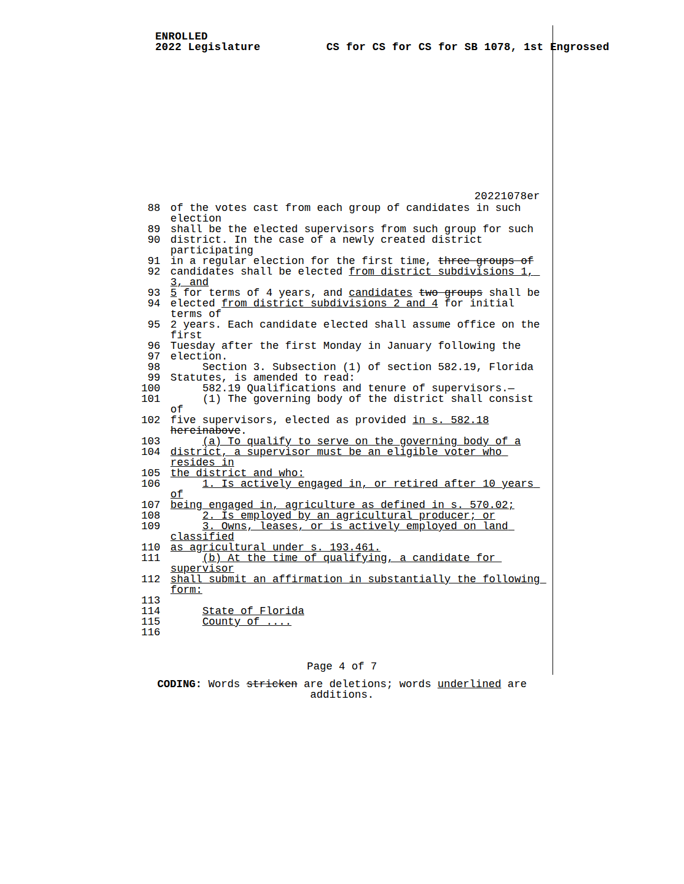ENROLLED
2022 Legislature CS for CS for CS for SB 1078, 1st Engrossed
20221078er
88 of the votes cast from each group of candidates in such election
89 shall be the elected supervisors from such group for such
90 district. In the case of a newly created district participating
91 in a regular election for the first time, three groups of
92 candidates shall be elected from district subdivisions 1, 3, and
935 for terms of 4 years, and candidates two groups shall be
94 elected from district subdivisions 2 and 4 for initial terms of
952 years. Each candidate elected shall assume office on the first
96 Tuesday after the first Monday in January following the
97 election.
98 Section 3. Subsection (1) of section 582.19, Florida
99 Statutes, is amended to read:
100 582.19 Qualifications and tenure of supervisors.—
101 (1) The governing body of the district shall consist of
102 five supervisors, elected as provided in s. 582.18 hereinabove.
103 (a) To qualify to serve on the governing body of a
104 district, a supervisor must be an eligible voter who resides in
105 the district and who:
106 1. Is actively engaged in, or retired after 10 years of
107 being engaged in, agriculture as defined in s. 570.02;
108 2. Is employed by an agricultural producer; or
109 3. Owns, leases, or is actively employed on land classified
110 as agricultural under s. 193.461.
111 (b) At the time of qualifying, a candidate for supervisor
112 shall submit an affirmation in substantially the following form:
113
114 State of Florida
115 County of ....
116
Page 4 of 7
CODING: Words stricken are deletions; words underlined are additions.